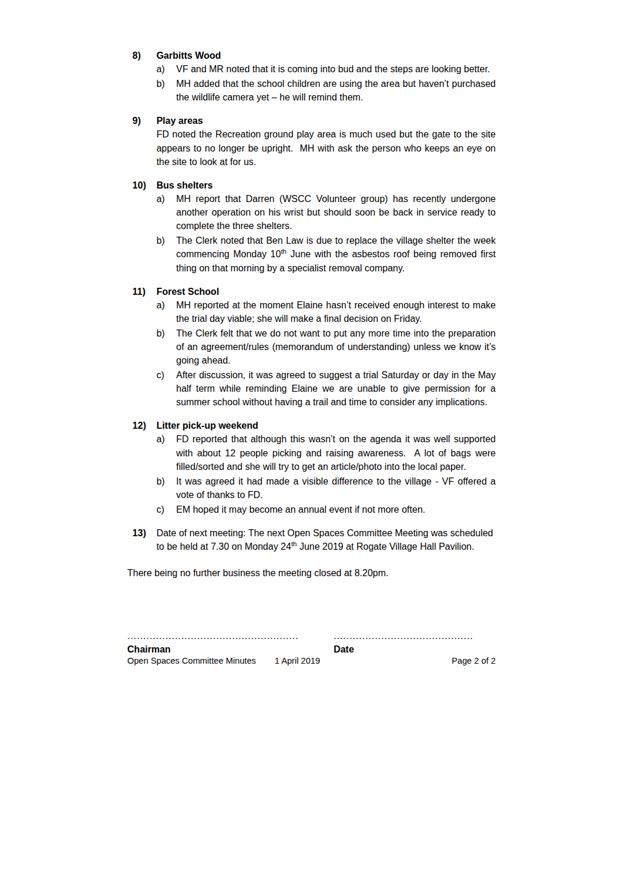Garbitts Wood
VF and MR noted that it is coming into bud and the steps are looking better.
MH added that the school children are using the area but haven’t purchased the wildlife camera yet – he will remind them.
Play areas
FD noted the Recreation ground play area is much used but the gate to the site appears to no longer be upright. MH with ask the person who keeps an eye on the site to look at for us.
Bus shelters
MH report that Darren (WSCC Volunteer group) has recently undergone another operation on his wrist but should soon be back in service ready to complete the three shelters.
The Clerk noted that Ben Law is due to replace the village shelter the week commencing Monday 10th June with the asbestos roof being removed first thing on that morning by a specialist removal company.
Forest School
MH reported at the moment Elaine hasn’t received enough interest to make the trial day viable; she will make a final decision on Friday.
The Clerk felt that we do not want to put any more time into the preparation of an agreement/rules (memorandum of understanding) unless we know it’s going ahead.
After discussion, it was agreed to suggest a trial Saturday or day in the May half term while reminding Elaine we are unable to give permission for a summer school without having a trail and time to consider any implications.
Litter pick-up weekend
FD reported that although this wasn’t on the agenda it was well supported with about 12 people picking and raising awareness. A lot of bags were filled/sorted and she will try to get an article/photo into the local paper.
It was agreed it had made a visible difference to the village - VF offered a vote of thanks to FD.
EM hoped it may become an annual event if not more often.
Date of next meeting: The next Open Spaces Committee Meeting was scheduled to be held at 7.30 on Monday 24th June 2019 at Rogate Village Hall Pavilion.
There being no further business the meeting closed at 8.20pm.
| ...................................................... | | ............................................ |
| Chairman | | Date |
| Open Spaces Committee Minutes | 1 April 2019 | Page 2 of 2 |